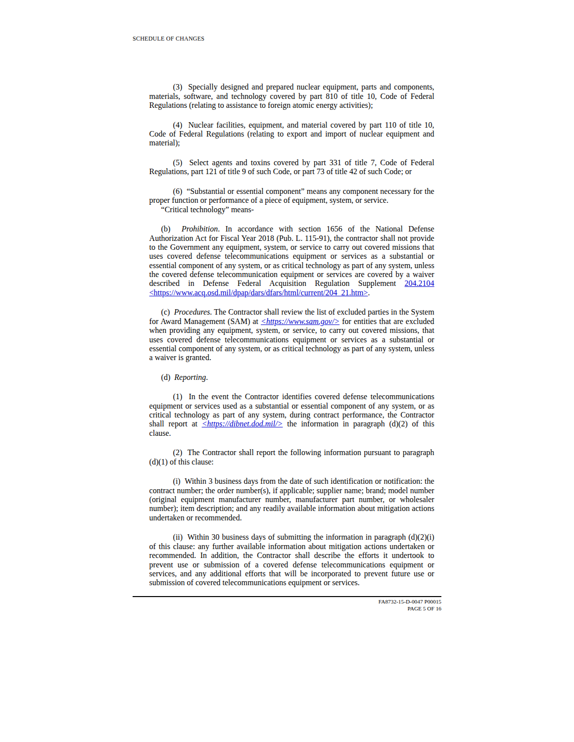SCHEDULE OF CHANGES
(3) Specially designed and prepared nuclear equipment, parts and components, materials, software, and technology covered by part 810 of title 10, Code of Federal Regulations (relating to assistance to foreign atomic energy activities);
(4) Nuclear facilities, equipment, and material covered by part 110 of title 10, Code of Federal Regulations (relating to export and import of nuclear equipment and material);
(5) Select agents and toxins covered by part 331 of title 7, Code of Federal Regulations, part 121 of title 9 of such Code, or part 73 of title 42 of such Code; or
(6) “Substantial or essential component” means any component necessary for the proper function or performance of a piece of equipment, system, or service.
“Critical technology” means-
(b) Prohibition. In accordance with section 1656 of the National Defense Authorization Act for Fiscal Year 2018 (Pub. L. 115-91), the contractor shall not provide to the Government any equipment, system, or service to carry out covered missions that uses covered defense telecommunications equipment or services as a substantial or essential component of any system, or as critical technology as part of any system, unless the covered defense telecommunication equipment or services are covered by a waiver described in Defense Federal Acquisition Regulation Supplement 204.2104 <https://www.acq.osd.mil/dpap/dars/dfars/html/current/204_21.htm>.
(c) Procedures. The Contractor shall review the list of excluded parties in the System for Award Management (SAM) at <https://www.sam.gov/> for entities that are excluded when providing any equipment, system, or service, to carry out covered missions, that uses covered defense telecommunications equipment or services as a substantial or essential component of any system, or as critical technology as part of any system, unless a waiver is granted.
(d) Reporting.
(1) In the event the Contractor identifies covered defense telecommunications equipment or services used as a substantial or essential component of any system, or as critical technology as part of any system, during contract performance, the Contractor shall report at <https://dibnet.dod.mil/> the information in paragraph (d)(2) of this clause.
(2) The Contractor shall report the following information pursuant to paragraph (d)(1) of this clause:
(i) Within 3 business days from the date of such identification or notification: the contract number; the order number(s), if applicable; supplier name; brand; model number (original equipment manufacturer number, manufacturer part number, or wholesaler number); item description; and any readily available information about mitigation actions undertaken or recommended.
(ii) Within 30 business days of submitting the information in paragraph (d)(2)(i) of this clause: any further available information about mitigation actions undertaken or recommended. In addition, the Contractor shall describe the efforts it undertook to prevent use or submission of a covered defense telecommunications equipment or services, and any additional efforts that will be incorporated to prevent future use or submission of covered telecommunications equipment or services.
FA8732-15-D-0047 P00015
PAGE 5 OF 16